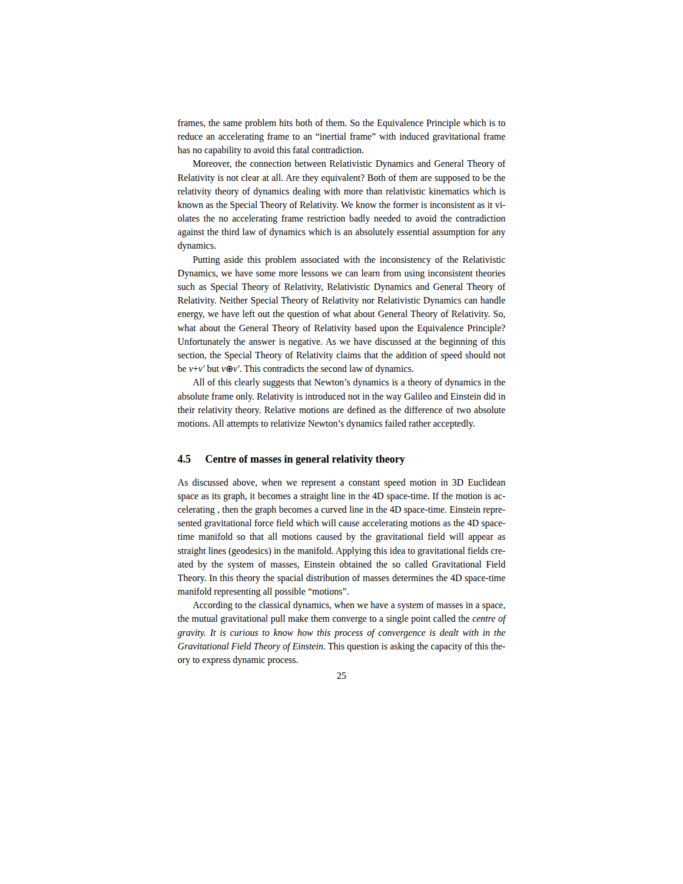frames, the same problem hits both of them. So the Equivalence Principle which is to reduce an accelerating frame to an “inertial frame” with induced gravitational frame has no capability to avoid this fatal contradiction.
Moreover, the connection between Relativistic Dynamics and General Theory of Relativity is not clear at all. Are they equivalent? Both of them are supposed to be the relativity theory of dynamics dealing with more than relativistic kinematics which is known as the Special Theory of Relativity. We know the former is inconsistent as it violates the no accelerating frame restriction badly needed to avoid the contradiction against the third law of dynamics which is an absolutely essential assumption for any dynamics.
Putting aside this problem associated with the inconsistency of the Relativistic Dynamics, we have some more lessons we can learn from using inconsistent theories such as Special Theory of Relativity, Relativistic Dynamics and General Theory of Relativity. Neither Special Theory of Relativity nor Relativistic Dynamics can handle energy, we have left out the question of what about General Theory of Relativity. So, what about the General Theory of Relativity based upon the Equivalence Principle? Unfortunately the answer is negative. As we have discussed at the beginning of this section, the Special Theory of Relativity claims that the addition of speed should not be v+v′ but v⊕v′. This contradicts the second law of dynamics.
All of this clearly suggests that Newton’s dynamics is a theory of dynamics in the absolute frame only. Relativity is introduced not in the way Galileo and Einstein did in their relativity theory. Relative motions are defined as the difference of two absolute motions. All attempts to relativize Newton’s dynamics failed rather acceptedly.
4.5 Centre of masses in general relativity theory
As discussed above, when we represent a constant speed motion in 3D Euclidean space as its graph, it becomes a straight line in the 4D space-time. If the motion is accelerating , then the graph becomes a curved line in the 4D space-time. Einstein represented gravitational force field which will cause accelerating motions as the 4D space-time manifold so that all motions caused by the gravitational field will appear as straight lines (geodesics) in the manifold. Applying this idea to gravitational fields created by the system of masses, Einstein obtained the so called Gravitational Field Theory. In this theory the spacial distribution of masses determines the 4D space-time manifold representing all possible “motions”.
According to the classical dynamics, when we have a system of masses in a space, the mutual gravitational pull make them converge to a single point called the centre of gravity. It is curious to know how this process of convergence is dealt with in the Gravitational Field Theory of Einstein. This question is asking the capacity of this theory to express dynamic process.
25